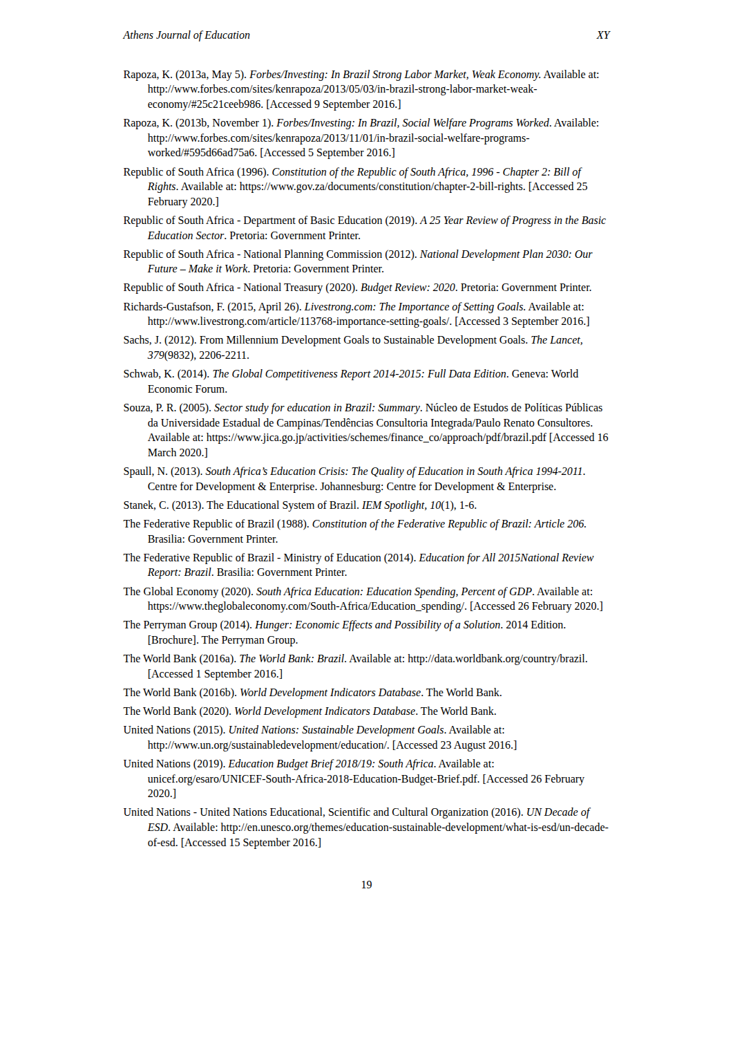Athens Journal of Education XY
Rapoza, K. (2013a, May 5). Forbes/Investing: In Brazil Strong Labor Market, Weak Economy. Available at: http://www.forbes.com/sites/kenrapoza/2013/05/03/in-brazil-strong-labor-market-weak-economy/#25c21ceeb986. [Accessed 9 September 2016.]
Rapoza, K. (2013b, November 1). Forbes/Investing: In Brazil, Social Welfare Programs Worked. Available: http://www.forbes.com/sites/kenrapoza/2013/11/01/in-brazil-social-welfare-programs-worked/#595d66ad75a6. [Accessed 5 September 2016.]
Republic of South Africa (1996). Constitution of the Republic of South Africa, 1996 - Chapter 2: Bill of Rights. Available at: https://www.gov.za/documents/constitution/chapter-2-bill-rights. [Accessed 25 February 2020.]
Republic of South Africa - Department of Basic Education (2019). A 25 Year Review of Progress in the Basic Education Sector. Pretoria: Government Printer.
Republic of South Africa - National Planning Commission (2012). National Development Plan 2030: Our Future – Make it Work. Pretoria: Government Printer.
Republic of South Africa - National Treasury (2020). Budget Review: 2020. Pretoria: Government Printer.
Richards-Gustafson, F. (2015, April 26). Livestrong.com: The Importance of Setting Goals. Available at: http://www.livestrong.com/article/113768-importance-setting-goals/. [Accessed 3 September 2016.]
Sachs, J. (2012). From Millennium Development Goals to Sustainable Development Goals. The Lancet, 379(9832), 2206-2211.
Schwab, K. (2014). The Global Competitiveness Report 2014-2015: Full Data Edition. Geneva: World Economic Forum.
Souza, P. R. (2005). Sector study for education in Brazil: Summary. Núcleo de Estudos de Políticas Públicas da Universidade Estadual de Campinas/Tendências Consultoria Integrada/Paulo Renato Consultores. Available at: https://www.jica.go.jp/activities/schemes/finance_co/approach/pdf/brazil.pdf [Accessed 16 March 2020.]
Spaull, N. (2013). South Africa’s Education Crisis: The Quality of Education in South Africa 1994-2011. Centre for Development & Enterprise. Johannesburg: Centre for Development & Enterprise.
Stanek, C. (2013). The Educational System of Brazil. IEM Spotlight, 10(1), 1-6.
The Federative Republic of Brazil (1988). Constitution of the Federative Republic of Brazil: Article 206. Brasilia: Government Printer.
The Federative Republic of Brazil - Ministry of Education (2014). Education for All 2015National Review Report: Brazil. Brasilia: Government Printer.
The Global Economy (2020). South Africa Education: Education Spending, Percent of GDP. Available at: https://www.theglobaleconomy.com/South-Africa/Education_spending/. [Accessed 26 February 2020.]
The Perryman Group (2014). Hunger: Economic Effects and Possibility of a Solution. 2014 Edition. [Brochure]. The Perryman Group.
The World Bank (2016a). The World Bank: Brazil. Available at: http://data.worldbank.org/country/brazil. [Accessed 1 September 2016.]
The World Bank (2016b). World Development Indicators Database. The World Bank.
The World Bank (2020). World Development Indicators Database. The World Bank.
United Nations (2015). United Nations: Sustainable Development Goals. Available at: http://www.un.org/sustainabledevelopment/education/. [Accessed 23 August 2016.]
United Nations (2019). Education Budget Brief 2018/19: South Africa. Available at: unicef.org/esaro/UNICEF-South-Africa-2018-Education-Budget-Brief.pdf. [Accessed 26 February 2020.]
United Nations - United Nations Educational, Scientific and Cultural Organization (2016). UN Decade of ESD. Available: http://en.unesco.org/themes/education-sustainable-development/what-is-esd/un-decade-of-esd. [Accessed 15 September 2016.]
19